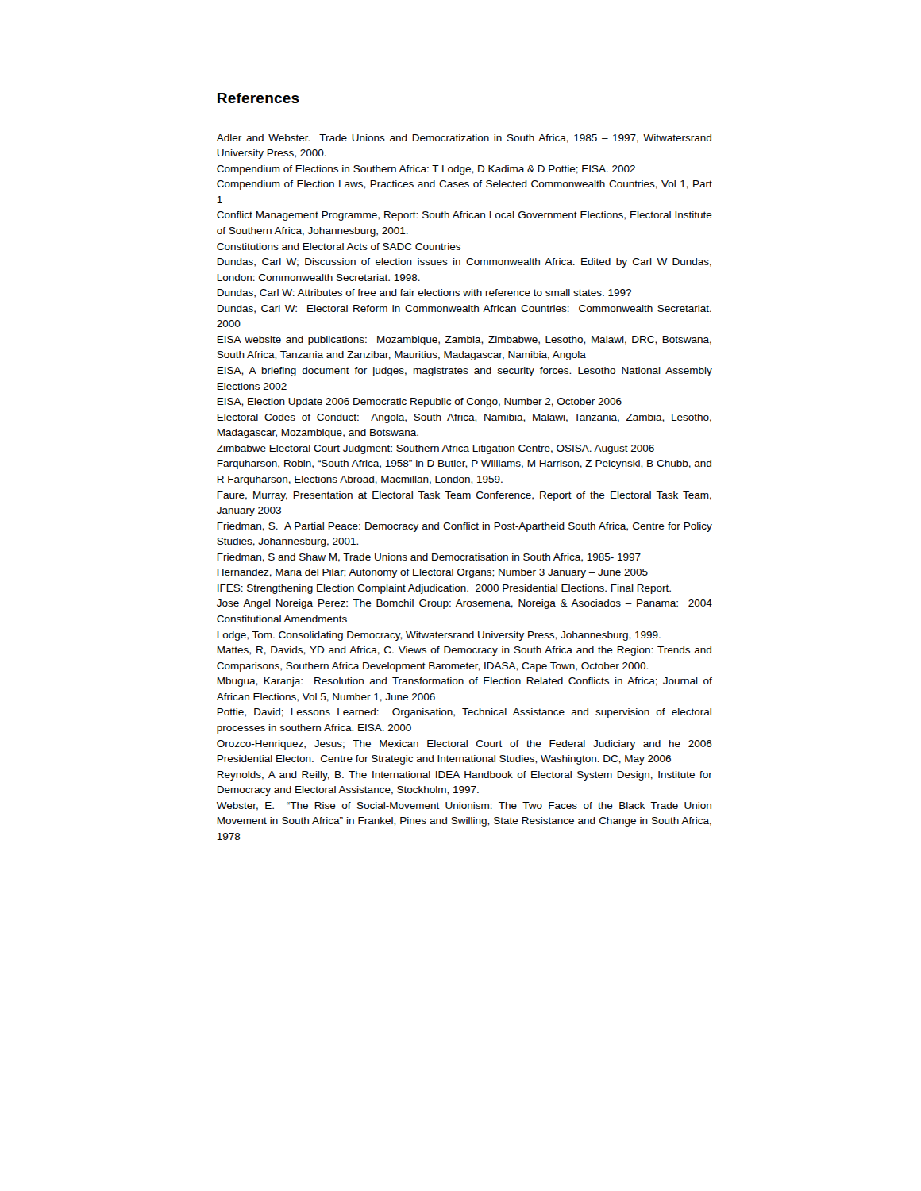References
Adler and Webster. Trade Unions and Democratization in South Africa, 1985 – 1997, Witwatersrand University Press, 2000.
Compendium of Elections in Southern Africa: T Lodge, D Kadima & D Pottie; EISA. 2002
Compendium of Election Laws, Practices and Cases of Selected Commonwealth Countries, Vol 1, Part 1
Conflict Management Programme, Report: South African Local Government Elections, Electoral Institute of Southern Africa, Johannesburg, 2001.
Constitutions and Electoral Acts of SADC Countries
Dundas, Carl W; Discussion of election issues in Commonwealth Africa. Edited by Carl W Dundas, London: Commonwealth Secretariat. 1998.
Dundas, Carl W: Attributes of free and fair elections with reference to small states. 199?
Dundas, Carl W: Electoral Reform in Commonwealth African Countries: Commonwealth Secretariat. 2000
EISA website and publications: Mozambique, Zambia, Zimbabwe, Lesotho, Malawi, DRC, Botswana, South Africa, Tanzania and Zanzibar, Mauritius, Madagascar, Namibia, Angola
EISA, A briefing document for judges, magistrates and security forces. Lesotho National Assembly Elections 2002
EISA, Election Update 2006 Democratic Republic of Congo, Number 2, October 2006
Electoral Codes of Conduct: Angola, South Africa, Namibia, Malawi, Tanzania, Zambia, Lesotho, Madagascar, Mozambique, and Botswana.
Zimbabwe Electoral Court Judgment: Southern Africa Litigation Centre, OSISA. August 2006
Farquharson, Robin, “South Africa, 1958” in D Butler, P Williams, M Harrison, Z Pelcynski, B Chubb, and R Farquharson, Elections Abroad, Macmillan, London, 1959.
Faure, Murray, Presentation at Electoral Task Team Conference, Report of the Electoral Task Team, January 2003
Friedman, S. A Partial Peace: Democracy and Conflict in Post-Apartheid South Africa, Centre for Policy Studies, Johannesburg, 2001.
Friedman, S and Shaw M, Trade Unions and Democratisation in South Africa, 1985- 1997
Hernandez, Maria del Pilar; Autonomy of Electoral Organs; Number 3 January – June 2005
IFES: Strengthening Election Complaint Adjudication. 2000 Presidential Elections. Final Report.
Jose Angel Noreiga Perez: The Bomchil Group: Arosemena, Noreiga & Asociados – Panama: 2004 Constitutional Amendments
Lodge, Tom. Consolidating Democracy, Witwatersrand University Press, Johannesburg, 1999.
Mattes, R, Davids, YD and Africa, C. Views of Democracy in South Africa and the Region: Trends and Comparisons, Southern Africa Development Barometer, IDASA, Cape Town, October 2000.
Mbugua, Karanja: Resolution and Transformation of Election Related Conflicts in Africa; Journal of African Elections, Vol 5, Number 1, June 2006
Pottie, David; Lessons Learned: Organisation, Technical Assistance and supervision of electoral processes in southern Africa. EISA. 2000
Orozco-Henriquez, Jesus; The Mexican Electoral Court of the Federal Judiciary and he 2006 Presidential Electon. Centre for Strategic and International Studies, Washington. DC, May 2006
Reynolds, A and Reilly, B. The International IDEA Handbook of Electoral System Design, Institute for Democracy and Electoral Assistance, Stockholm, 1997.
Webster, E. “The Rise of Social-Movement Unionism: The Two Faces of the Black Trade Union Movement in South Africa” in Frankel, Pines and Swilling, State Resistance and Change in South Africa, 1978